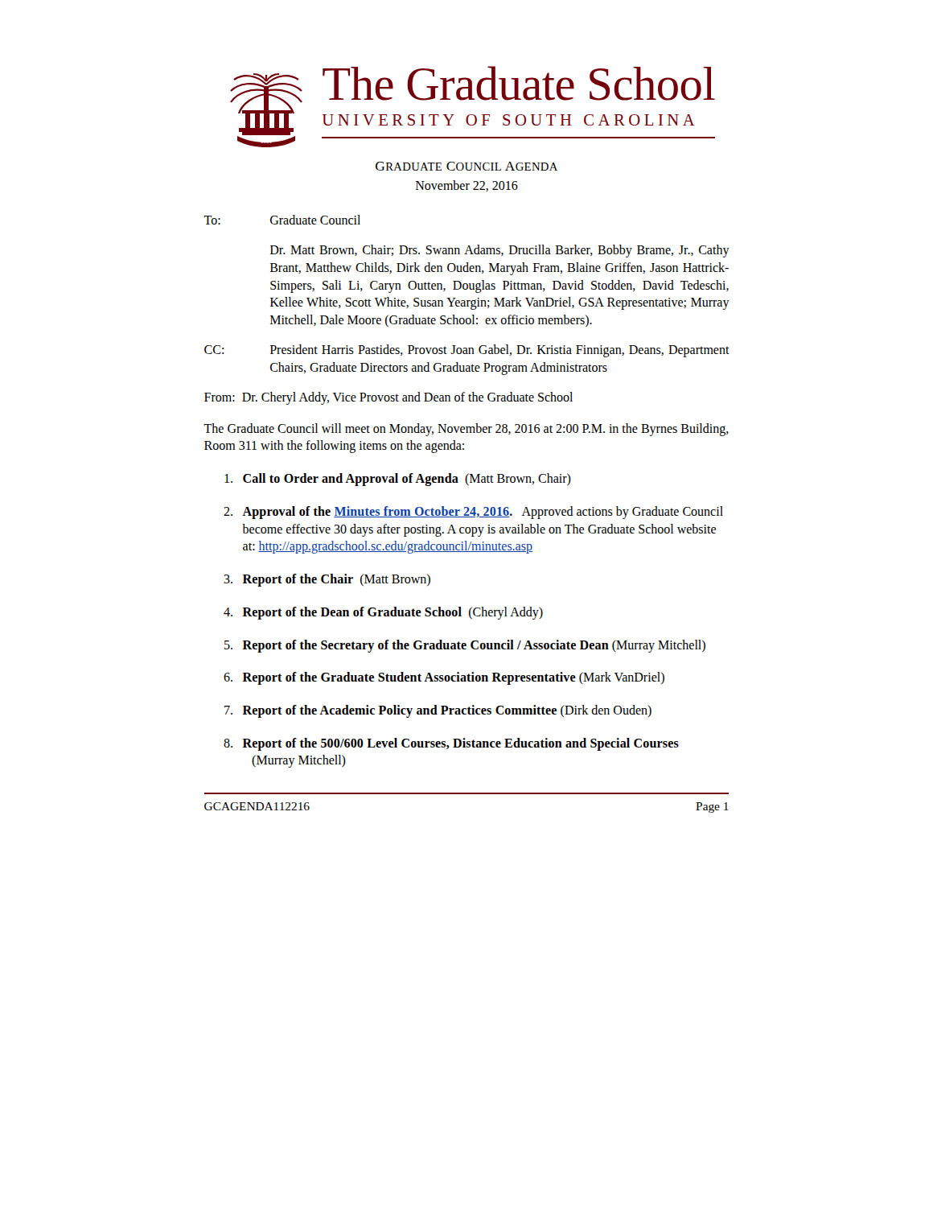1801
The Graduate School
UNIVERSITY OF SOUTH CAROLINA
GRADUATE COUNCIL AGENDA
November 22, 2016
To:
Graduate Council
Dr. Matt Brown, Chair; Drs. Swann Adams, Drucilla Barker, Bobby Brame, Jr., Cathy Brant, Matthew Childs, Dirk den Ouden, Maryah Fram, Blaine Griffen, Jason Hattrick-Simpers, Sali Li, Caryn Outten, Douglas Pittman, David Stodden, David Tedeschi, Kellee White, Scott White, Susan Yeargin; Mark VanDriel, GSA Representative; Murray Mitchell, Dale Moore (Graduate School: ex officio members).
CC:
President Harris Pastides, Provost Joan Gabel, Dr. Kristia Finnigan, Deans, Department Chairs, Graduate Directors and Graduate Program Administrators
From: Dr. Cheryl Addy, Vice Provost and Dean of the Graduate School
The Graduate Council will meet on Monday, November 28, 2016 at 2:00 P.M. in the Byrnes Building, Room 311 with the following items on the agenda:
Call to Order and Approval of Agenda (Matt Brown, Chair)
Approval of the Minutes from October 24, 2016. Approved actions by Graduate Council become effective 30 days after posting. A copy is available on The Graduate School website at: http://app.gradschool.sc.edu/gradcouncil/minutes.asp
Report of the Chair (Matt Brown)
Report of the Dean of Graduate School (Cheryl Addy)
Report of the Secretary of the Graduate Council / Associate Dean (Murray Mitchell)
Report of the Graduate Student Association Representative (Mark VanDriel)
Report of the Academic Policy and Practices Committee (Dirk den Ouden)
Report of the 500/600 Level Courses, Distance Education and Special Courses (Murray Mitchell)
GCAGENDA112216
Page 1